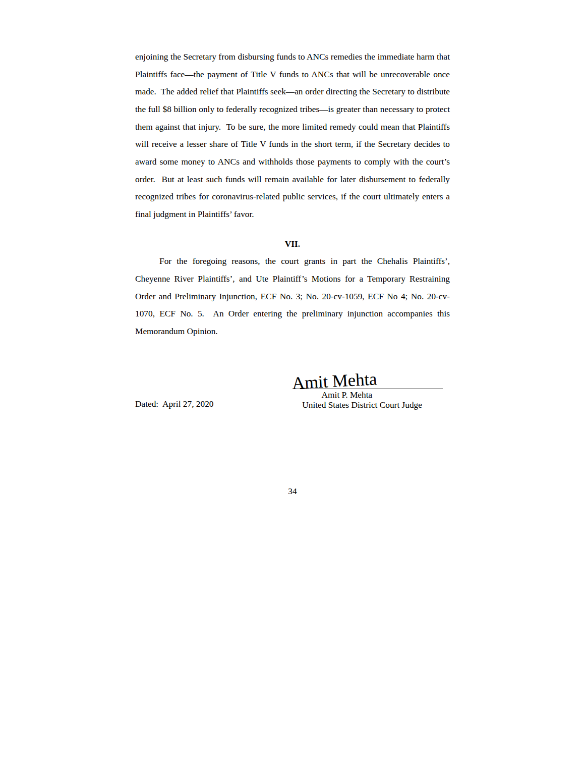enjoining the Secretary from disbursing funds to ANCs remedies the immediate harm that Plaintiffs face—the payment of Title V funds to ANCs that will be unrecoverable once made. The added relief that Plaintiffs seek—an order directing the Secretary to distribute the full $8 billion only to federally recognized tribes—is greater than necessary to protect them against that injury. To be sure, the more limited remedy could mean that Plaintiffs will receive a lesser share of Title V funds in the short term, if the Secretary decides to award some money to ANCs and withholds those payments to comply with the court’s order. But at least such funds will remain available for later disbursement to federally recognized tribes for coronavirus-related public services, if the court ultimately enters a final judgment in Plaintiffs’ favor.
VII.
For the foregoing reasons, the court grants in part the Chehalis Plaintiffs’, Cheyenne River Plaintiffs’, and Ute Plaintiff’s Motions for a Temporary Restraining Order and Preliminary Injunction, ECF No. 3; No. 20-cv-1059, ECF No 4; No. 20-cv-1070, ECF No. 5. An Order entering the preliminary injunction accompanies this Memorandum Opinion.
Dated: April 27, 2020
Amit Mehta
Amit P. Mehta
United States District Court Judge
34